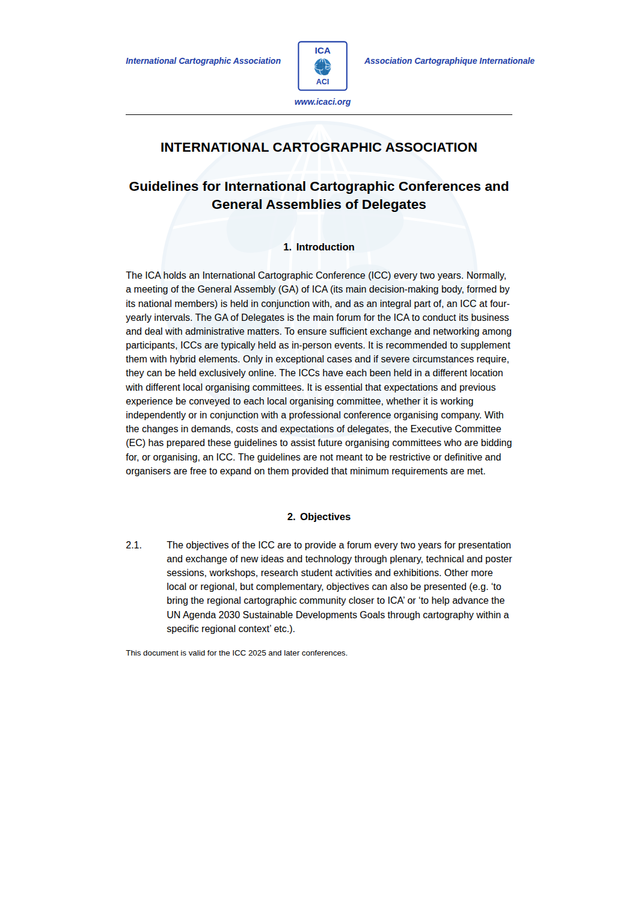International Cartographic Association
ICA ACI
www.icaci.org
Association Cartographique Internationale
INTERNATIONAL CARTOGRAPHIC ASSOCIATION
Guidelines for International Cartographic Conferences and General Assemblies of Delegates
1. Introduction
The ICA holds an International Cartographic Conference (ICC) every two years. Normally, a meeting of the General Assembly (GA) of ICA (its main decision-making body, formed by its national members) is held in conjunction with, and as an integral part of, an ICC at four-yearly intervals. The GA of Delegates is the main forum for the ICA to conduct its business and deal with administrative matters. To ensure sufficient exchange and networking among participants, ICCs are typically held as in-person events. It is recommended to supplement them with hybrid elements. Only in exceptional cases and if severe circumstances require, they can be held exclusively online. The ICCs have each been held in a different location with different local organising committees. It is essential that expectations and previous experience be conveyed to each local organising committee, whether it is working independently or in conjunction with a professional conference organising company. With the changes in demands, costs and expectations of delegates, the Executive Committee (EC) has prepared these guidelines to assist future organising committees who are bidding for, or organising, an ICC. The guidelines are not meant to be restrictive or definitive and organisers are free to expand on them provided that minimum requirements are met.
2. Objectives
2.1. The objectives of the ICC are to provide a forum every two years for presentation and exchange of new ideas and technology through plenary, technical and poster sessions, workshops, research student activities and exhibitions. Other more local or regional, but complementary, objectives can also be presented (e.g. ‘to bring the regional cartographic community closer to ICA’ or ‘to help advance the UN Agenda 2030 Sustainable Developments Goals through cartography within a specific regional context’ etc.).
This document is valid for the ICC 2025 and later conferences.